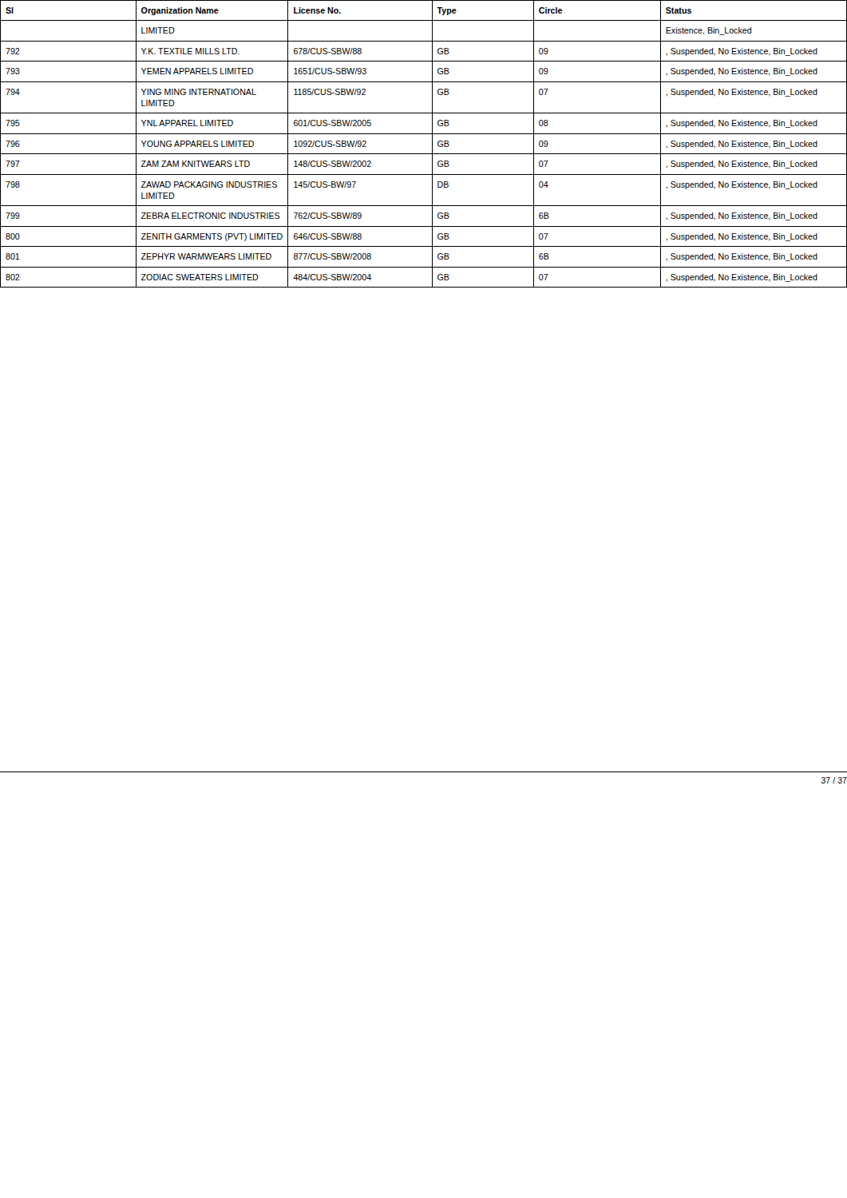| Sl | Organization Name | License No. | Type | Circle | Status |
| --- | --- | --- | --- | --- | --- |
| | LIMITED | | | | Existence, Bin_Locked |
| 792 | Y.K. TEXTILE MILLS LTD. | 678/CUS-SBW/88 | GB | 09 | , Suspended, No Existence, Bin_Locked |
| 793 | YEMEN APPARELS LIMITED | 1651/CUS-SBW/93 | GB | 09 | , Suspended, No Existence, Bin_Locked |
| 794 | YING MING INTERNATIONAL LIMITED | 1185/CUS-SBW/92 | GB | 07 | , Suspended, No Existence, Bin_Locked |
| 795 | YNL APPAREL LIMITED | 601/CUS-SBW/2005 | GB | 08 | , Suspended, No Existence, Bin_Locked |
| 796 | YOUNG APPARELS LIMITED | 1092/CUS-SBW/92 | GB | 09 | , Suspended, No Existence, Bin_Locked |
| 797 | ZAM ZAM KNITWEARS LTD | 148/CUS-SBW/2002 | GB | 07 | , Suspended, No Existence, Bin_Locked |
| 798 | ZAWAD PACKAGING INDUSTRIES LIMITED | 145/CUS-BW/97 | DB | 04 | , Suspended, No Existence, Bin_Locked |
| 799 | ZEBRA ELECTRONIC INDUSTRIES | 762/CUS-SBW/89 | GB | 6B | , Suspended, No Existence, Bin_Locked |
| 800 | ZENITH GARMENTS (PVT) LIMITED | 646/CUS-SBW/88 | GB | 07 | , Suspended, No Existence, Bin_Locked |
| 801 | ZEPHYR WARMWEARS LIMITED | 877/CUS-SBW/2008 | GB | 6B | , Suspended, No Existence, Bin_Locked |
| 802 | ZODIAC SWEATERS LIMITED | 484/CUS-SBW/2004 | GB | 07 | , Suspended, No Existence, Bin_Locked |
37 / 37